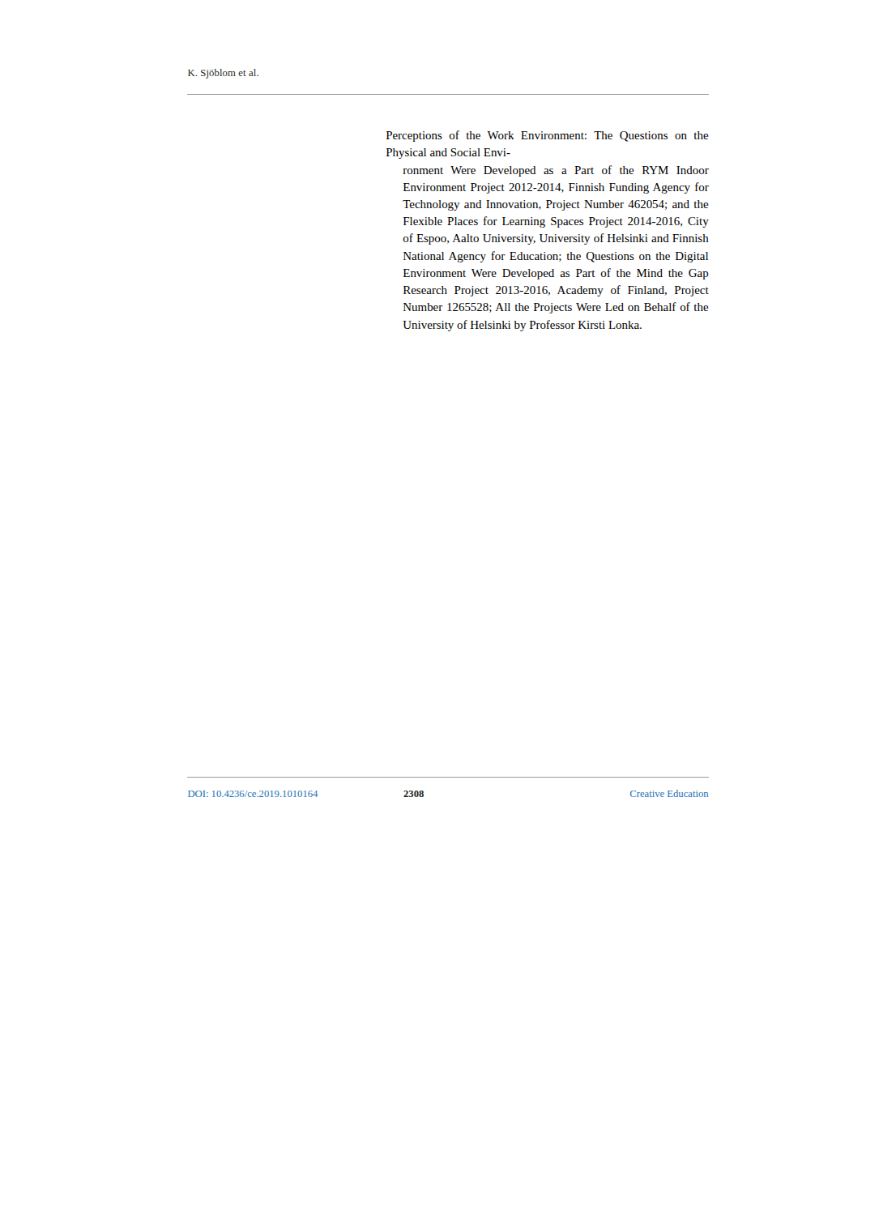K. Sjöblom et al.
Perceptions of the Work Environment: The Questions on the Physical and Social Envi- ronment Were Developed as a Part of the RYM Indoor Environment Project 2012-2014, Finnish Funding Agency for Technology and Innovation, Project Number 462054; and the Flexible Places for Learning Spaces Project 2014-2016, City of Espoo, Aalto University, University of Helsinki and Finnish National Agency for Education; the Questions on the Digital Environment Were Developed as Part of the Mind the Gap Research Project 2013-2016, Academy of Finland, Project Number 1265528; All the Projects Were Led on Behalf of the University of Helsinki by Professor Kirsti Lonka.
DOI: 10.4236/ce.2019.1010164 2308
Creative Education